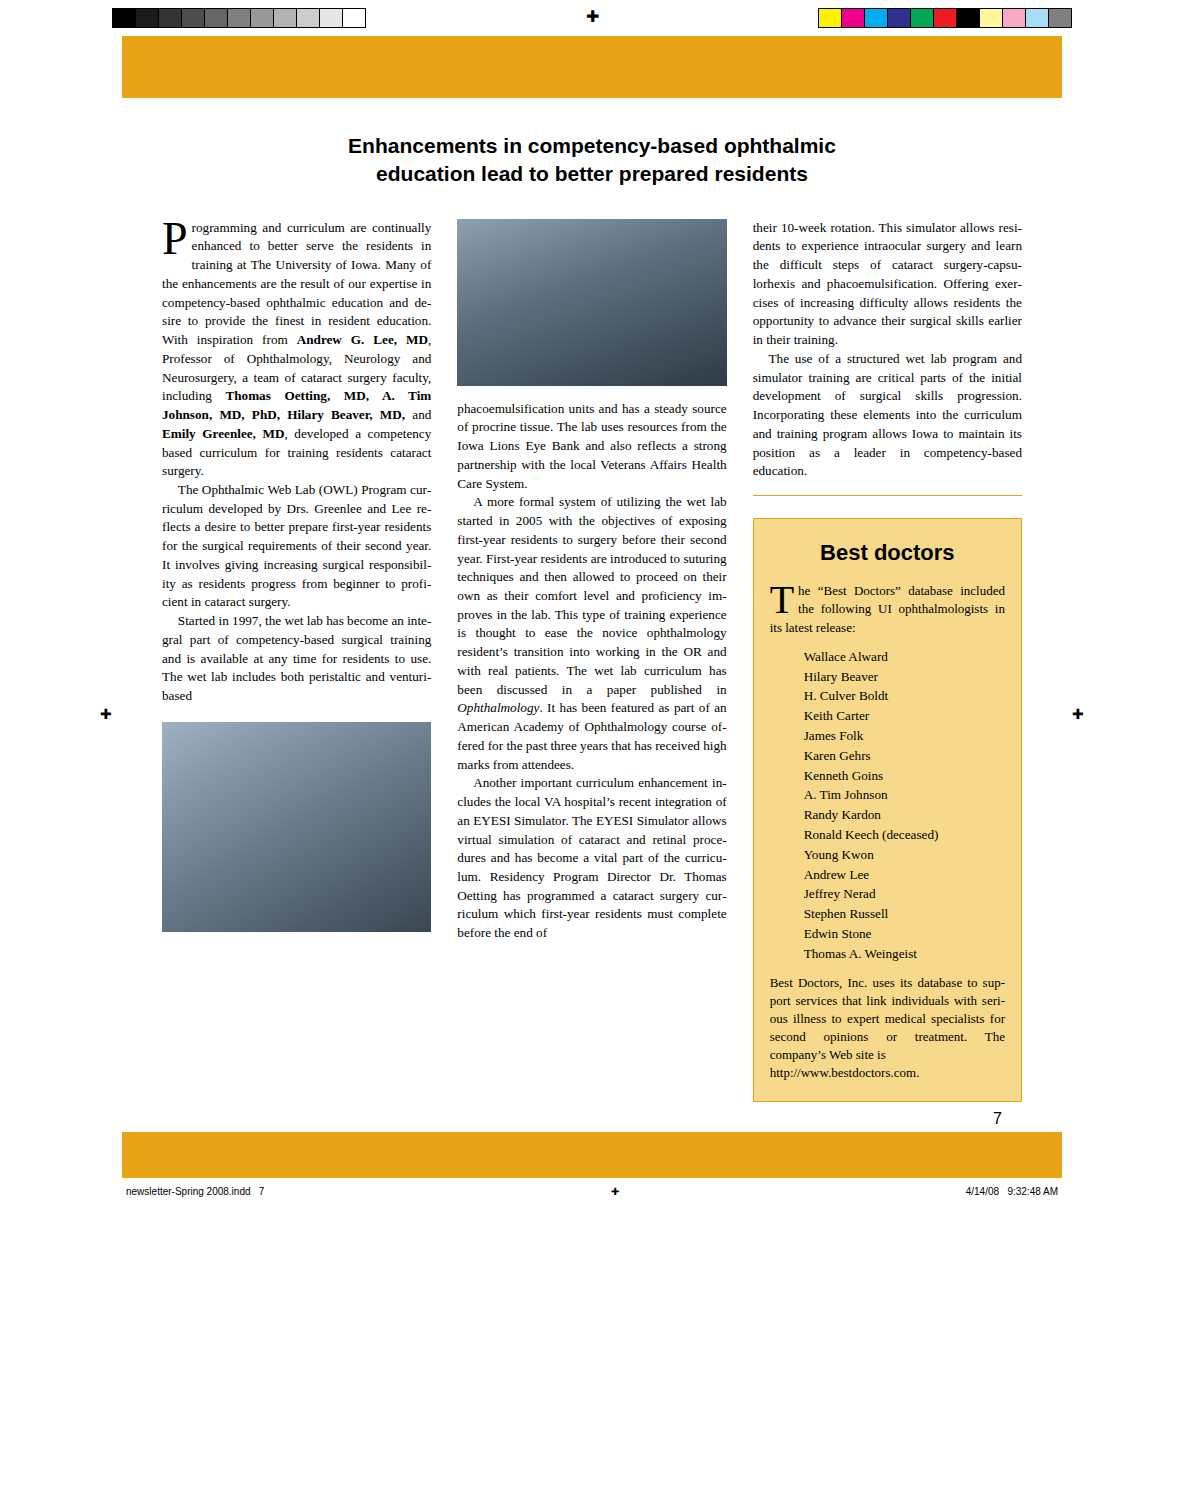✚
Enhancements in competency-based ophthalmic
education lead to better prepared residents
Programming and curriculum are continually enhanced to better serve the residents in training at The University of Iowa. Many of the enhancements are the result of our expertise in competency-based ophthalmic education and desire to provide the finest in resident education. With inspiration from Andrew G. Lee, MD, Professor of Ophthalmology, Neurology and Neurosurgery, a team of cataract surgery faculty, including Thomas Oetting, MD, A. Tim Johnson, MD, PhD, Hilary Beaver, MD, and Emily Greenlee, MD, developed a competency based curriculum for training residents cataract surgery.
The Ophthalmic Web Lab (OWL) Program curriculum developed by Drs. Greenlee and Lee reflects a desire to better prepare first-year residents for the surgical requirements of their second year. It involves giving increasing surgical responsibility as residents progress from beginner to proficient in cataract surgery.
Started in 1997, the wet lab has become an integral part of competency-based surgical training and is available at any time for residents to use. The wet lab includes both peristaltic and venturi-based
phacoemulsification units and has a steady source of procrine tissue. The lab uses resources from the Iowa Lions Eye Bank and also reflects a strong partnership with the local Veterans Affairs Health Care System.
A more formal system of utilizing the wet lab started in 2005 with the objectives of exposing first-year residents to surgery before their second year. First-year residents are introduced to suturing techniques and then allowed to proceed on their own as their comfort level and proficiency improves in the lab. This type of training experience is thought to ease the novice ophthalmology resident’s transition into working in the OR and with real patients. The wet lab curriculum has been discussed in a paper published in Ophthalmology. It has been featured as part of an American Academy of Ophthalmology course offered for the past three years that has received high marks from attendees.
Another important curriculum enhancement includes the local VA hospital’s recent integration of an EYESI Simulator. The EYESI Simulator allows virtual simulation of cataract and retinal procedures and has become a vital part of the curriculum. Residency Program Director Dr. Thomas Oetting has programmed a cataract surgery curriculum which first-year residents must complete before the end of
their 10-week rotation. This simulator allows residents to experience intraocular surgery and learn the difficult steps of cataract surgery-capsulorhexis and phacoemulsification. Offering exercises of increasing difficulty allows residents the opportunity to advance their surgical skills earlier in their training.
The use of a structured wet lab program and simulator training are critical parts of the initial development of surgical skills progression. Incorporating these elements into the curriculum and training program allows Iowa to maintain its position as a leader in competency-based education.
Best doctors
The “Best Doctors” database included the following UI ophthalmologists in its latest release:
Wallace Alward
Hilary Beaver
H. Culver Boldt
Keith Carter
James Folk
Karen Gehrs
Kenneth Goins
A. Tim Johnson
Randy Kardon
Ronald Keech (deceased)
Young Kwon
Andrew Lee
Jeffrey Nerad
Stephen Russell
Edwin Stone
Thomas A. Weingeist
Best Doctors, Inc. uses its database to support services that link individuals with serious illness to expert medical specialists for second opinions or treatment. The company’s Web site is
http://www.bestdoctors.com.
7
newsletter-Spring 2008.indd 7 ✚ 4/14/08 9:32:48 AM
✚
✚